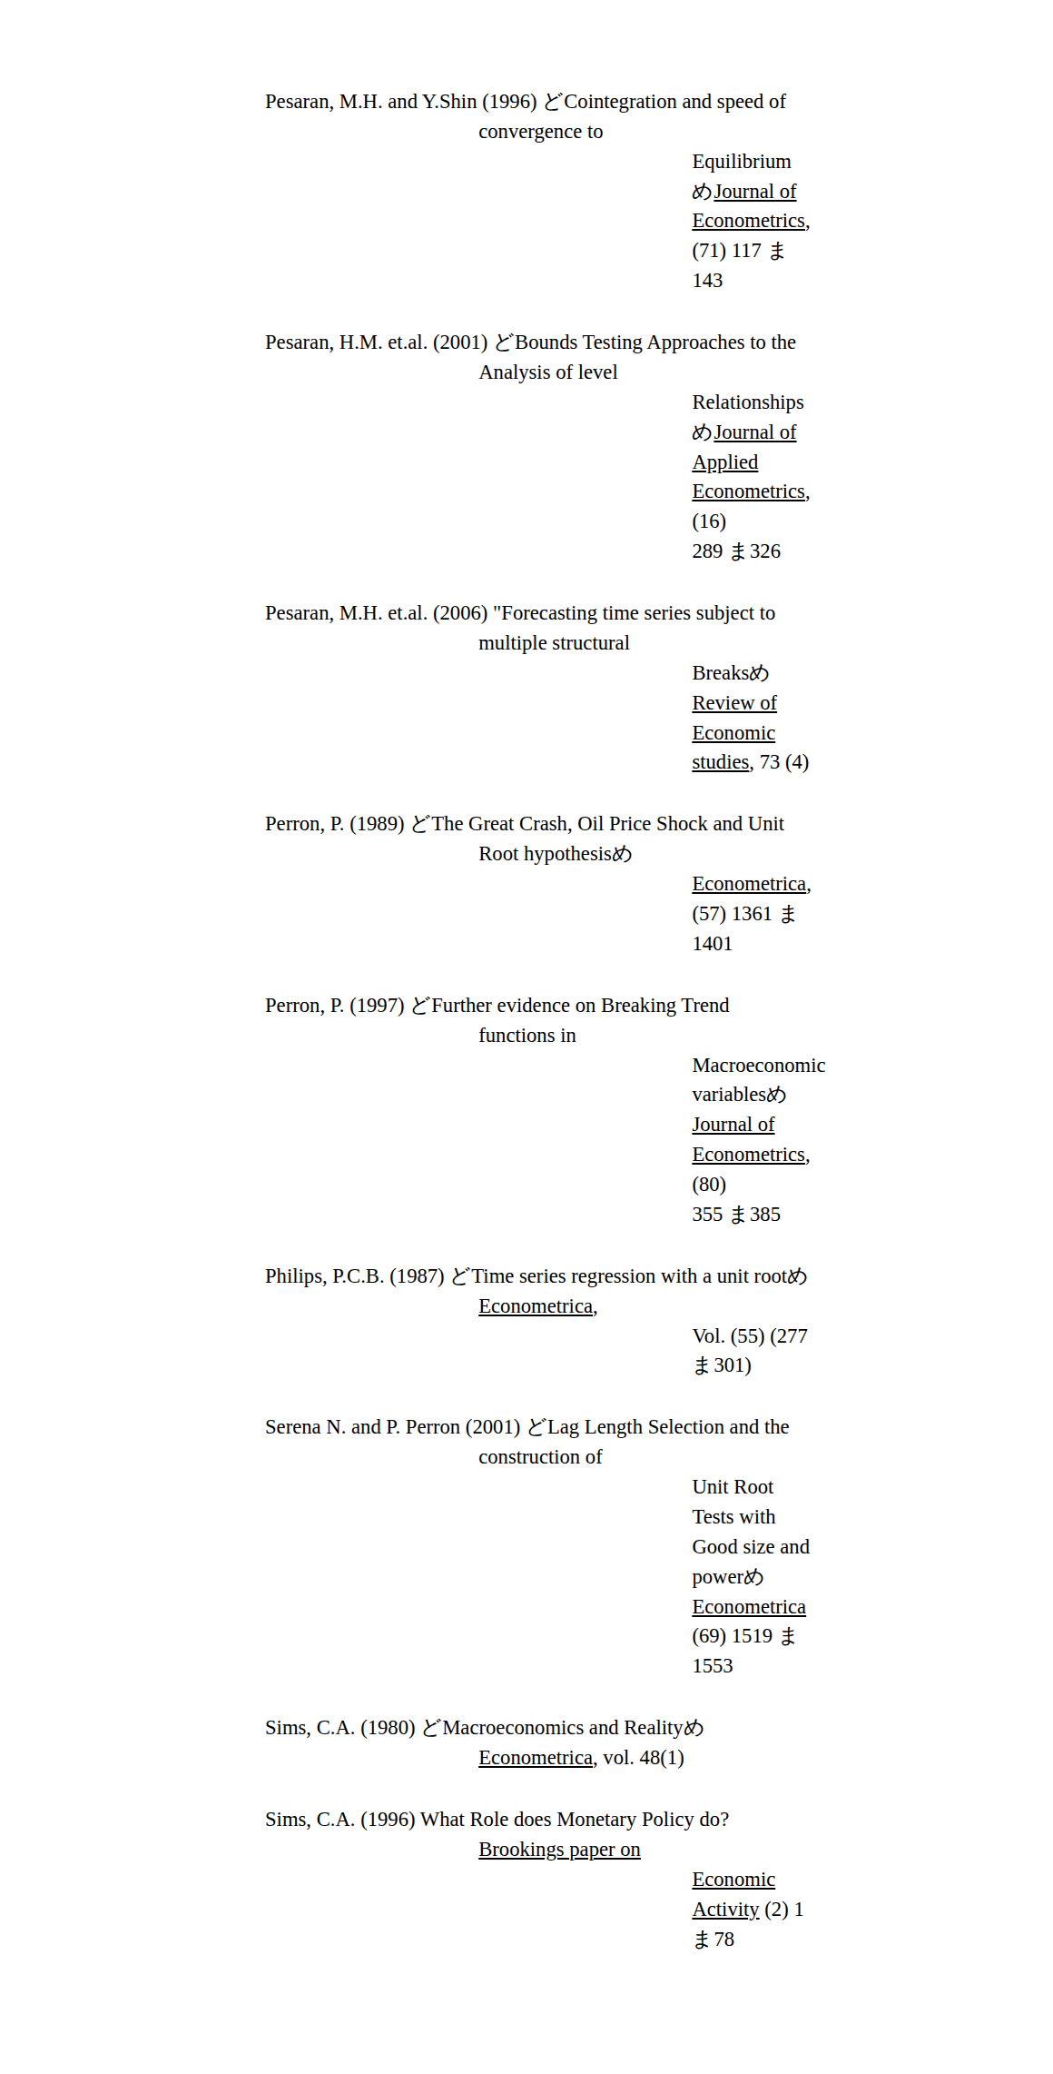Pesaran, M.H. and Y.Shin (1996) どCointegration and speed of convergence to EquilibriumめJournal of Econometrics, (71) 117 ま143
Pesaran, H.M. et.al. (2001) どBounds Testing Approaches to the Analysis of level RelationshipsめJournal of Applied Econometrics, (16) 289 ま326
Pesaran, M.H. et.al. (2006) "Forecasting time series subject to multiple structural BreaksめReview of Economic studies, 73 (4)
Perron, P. (1989) どThe Great Crash, Oil Price Shock and Unit Root hypothesisめ Econometrica, (57) 1361 ま1401
Perron, P. (1997) どFurther evidence on Breaking Trend functions in Macroeconomic variablesめJournal of Econometrics, (80) 355 ま385
Philips, P.C.B. (1987) どTime series regression with a unit rootめEconometrica, Vol. (55) (277 ま301)
Serena N. and P. Perron (2001) どLag Length Selection and the construction of Unit Root Tests with Good size and powerめEconometrica (69) 1519 ま1553
Sims, C.A. (1980) どMacroeconomics and RealityめEconometrica, vol. 48(1)
Sims, C.A. (1996) What Role does Monetary Policy do? Brookings paper on Economic Activity (2) 1 ま78